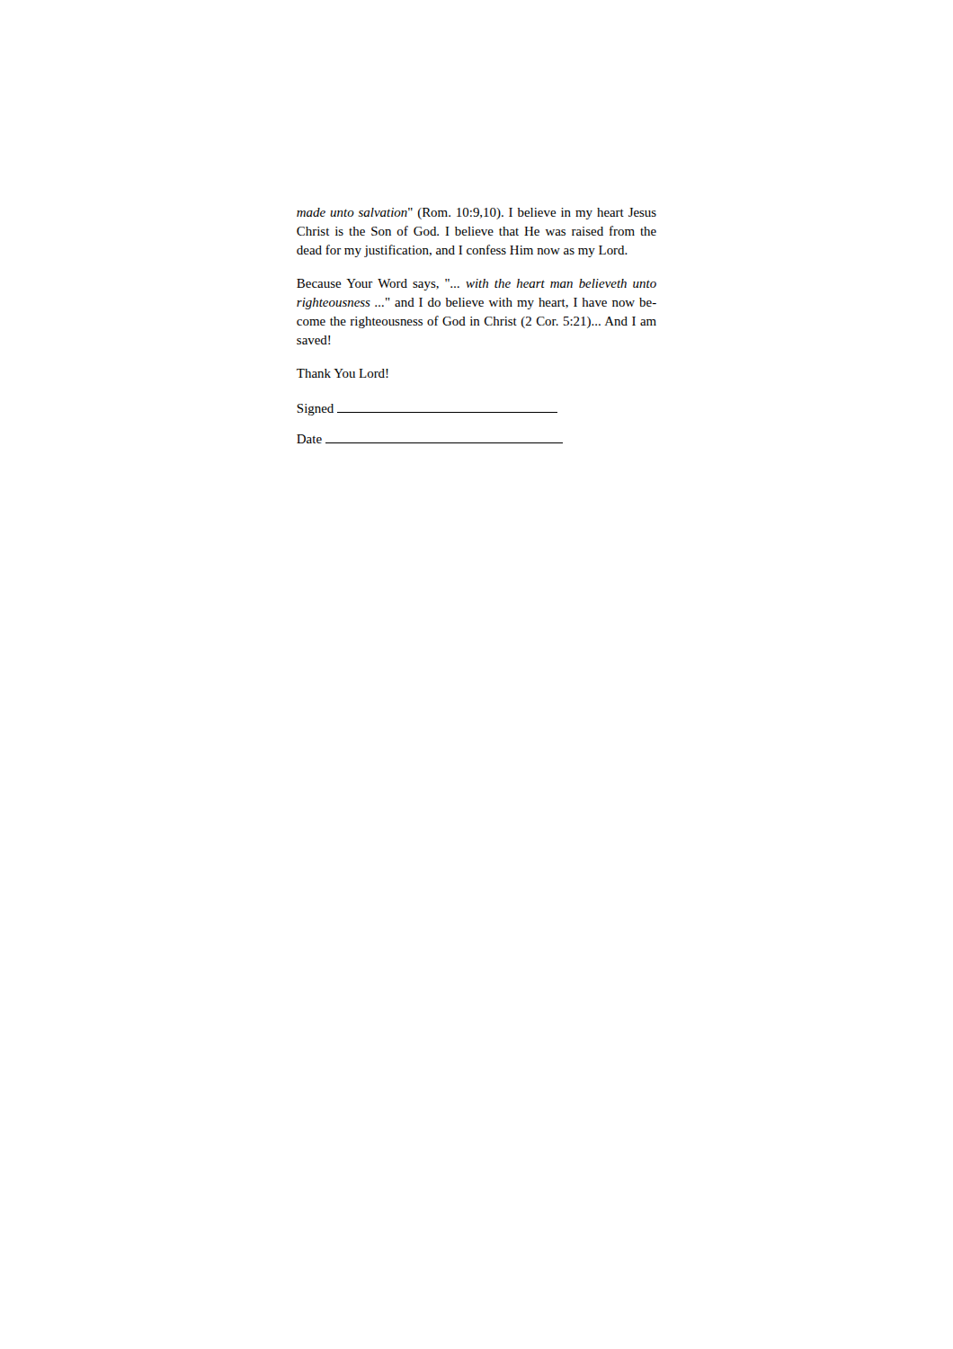made unto salvation" (Rom. 10:9,10). I believe in my heart Jesus Christ is the Son of God. I believe that He was raised from the dead for my justification, and I confess Him now as my Lord.
Because Your Word says, "... with the heart man believeth unto righteousness ..." and I do believe with my heart, I have now become the righteousness of God in Christ (2 Cor. 5:21)... And I am saved!
Thank You Lord!
Signed
Date